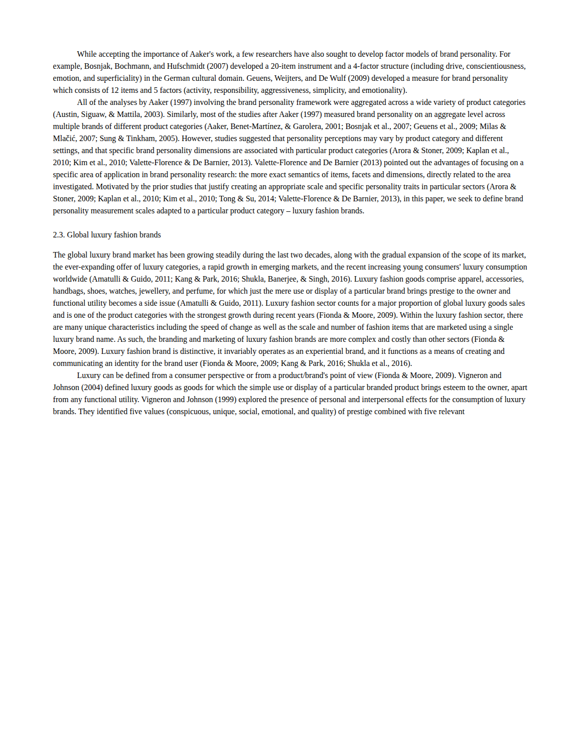While accepting the importance of Aaker's work, a few researchers have also sought to develop factor models of brand personality. For example, Bosnjak, Bochmann, and Hufschmidt (2007) developed a 20-item instrument and a 4-factor structure (including drive, conscientiousness, emotion, and superficiality) in the German cultural domain. Geuens, Weijters, and De Wulf (2009) developed a measure for brand personality which consists of 12 items and 5 factors (activity, responsibility, aggressiveness, simplicity, and emotionality).
All of the analyses by Aaker (1997) involving the brand personality framework were aggregated across a wide variety of product categories (Austin, Siguaw, & Mattila, 2003). Similarly, most of the studies after Aaker (1997) measured brand personality on an aggregate level across multiple brands of different product categories (Aaker, Benet-Martínez, & Garolera, 2001; Bosnjak et al., 2007; Geuens et al., 2009; Milas & Mlačić, 2007; Sung & Tinkham, 2005). However, studies suggested that personality perceptions may vary by product category and different settings, and that specific brand personality dimensions are associated with particular product categories (Arora & Stoner, 2009; Kaplan et al., 2010; Kim et al., 2010; Valette-Florence & De Barnier, 2013). Valette-Florence and De Barnier (2013) pointed out the advantages of focusing on a specific area of application in brand personality research: the more exact semantics of items, facets and dimensions, directly related to the area investigated. Motivated by the prior studies that justify creating an appropriate scale and specific personality traits in particular sectors (Arora & Stoner, 2009; Kaplan et al., 2010; Kim et al., 2010; Tong & Su, 2014; Valette-Florence & De Barnier, 2013), in this paper, we seek to define brand personality measurement scales adapted to a particular product category – luxury fashion brands.
2.3. Global luxury fashion brands
The global luxury brand market has been growing steadily during the last two decades, along with the gradual expansion of the scope of its market, the ever-expanding offer of luxury categories, a rapid growth in emerging markets, and the recent increasing young consumers' luxury consumption worldwide (Amatulli & Guido, 2011; Kang & Park, 2016; Shukla, Banerjee, & Singh, 2016). Luxury fashion goods comprise apparel, accessories, handbags, shoes, watches, jewellery, and perfume, for which just the mere use or display of a particular brand brings prestige to the owner and functional utility becomes a side issue (Amatulli & Guido, 2011). Luxury fashion sector counts for a major proportion of global luxury goods sales and is one of the product categories with the strongest growth during recent years (Fionda & Moore, 2009). Within the luxury fashion sector, there are many unique characteristics including the speed of change as well as the scale and number of fashion items that are marketed using a single luxury brand name. As such, the branding and marketing of luxury fashion brands are more complex and costly than other sectors (Fionda & Moore, 2009). Luxury fashion brand is distinctive, it invariably operates as an experiential brand, and it functions as a means of creating and communicating an identity for the brand user (Fionda & Moore, 2009; Kang & Park, 2016; Shukla et al., 2016).
Luxury can be defined from a consumer perspective or from a product/brand's point of view (Fionda & Moore, 2009). Vigneron and Johnson (2004) defined luxury goods as goods for which the simple use or display of a particular branded product brings esteem to the owner, apart from any functional utility. Vigneron and Johnson (1999) explored the presence of personal and interpersonal effects for the consumption of luxury brands. They identified five values (conspicuous, unique, social, emotional, and quality) of prestige combined with five relevant